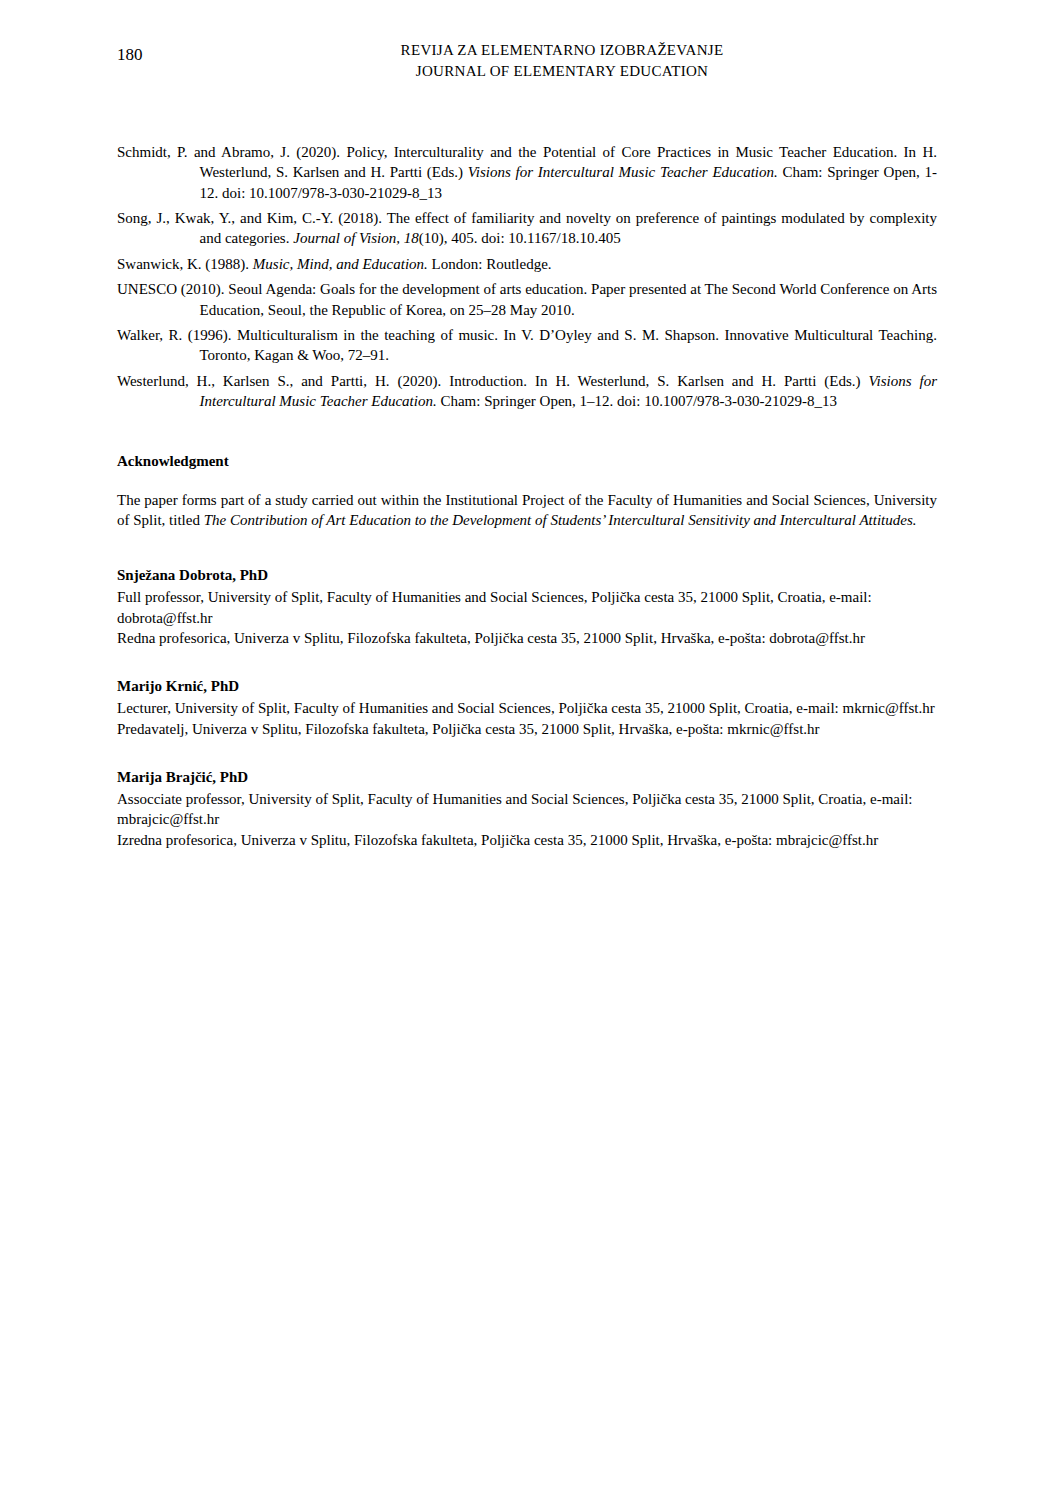180
REVIJA ZA ELEMENTARNO IZOBRAŽEVANJE JOURNAL OF ELEMENTARY EDUCATION
Schmidt, P. and Abramo, J. (2020). Policy, Interculturality and the Potential of Core Practices in Music Teacher Education. In H. Westerlund, S. Karlsen and H. Partti (Eds.) Visions for Intercultural Music Teacher Education. Cham: Springer Open, 1-12. doi: 10.1007/978-3-030-21029-8_13
Song, J., Kwak, Y., and Kim, C.-Y. (2018). The effect of familiarity and novelty on preference of paintings modulated by complexity and categories. Journal of Vision, 18(10), 405. doi: 10.1167/18.10.405
Swanwick, K. (1988). Music, Mind, and Education. London: Routledge.
UNESCO (2010). Seoul Agenda: Goals for the development of arts education. Paper presented at The Second World Conference on Arts Education, Seoul, the Republic of Korea, on 25–28 May 2010.
Walker, R. (1996). Multiculturalism in the teaching of music. In V. D’Oyley and S. M. Shapson. Innovative Multicultural Teaching. Toronto, Kagan & Woo, 72–91.
Westerlund, H., Karlsen S., and Partti, H. (2020). Introduction. In H. Westerlund, S. Karlsen and H. Partti (Eds.) Visions for Intercultural Music Teacher Education. Cham: Springer Open, 1–12. doi: 10.1007/978-3-030-21029-8_13
Acknowledgment
The paper forms part of a study carried out within the Institutional Project of the Faculty of Humanities and Social Sciences, University of Split, titled The Contribution of Art Education to the Development of Students’ Intercultural Sensitivity and Intercultural Attitudes.
Snježana Dobrota, PhD
Full professor, University of Split, Faculty of Humanities and Social Sciences, Poljička cesta 35, 21000 Split, Croatia, e-mail: dobrota@ffst.hr
Redna profesorica, Univerza v Splitu, Filozofska fakulteta, Poljička cesta 35, 21000 Split, Hrvaška, e-pošta: dobrota@ffst.hr
Marijo Krnić, PhD
Lecturer, University of Split, Faculty of Humanities and Social Sciences, Poljička cesta 35, 21000 Split, Croatia, e-mail: mkrnic@ffst.hr
Predavatelj, Univerza v Splitu, Filozofska fakulteta, Poljička cesta 35, 21000 Split, Hrvaška, e-pošta: mkrnic@ffst.hr
Marija Brajčić, PhD
Assocciate professor, University of Split, Faculty of Humanities and Social Sciences, Poljička cesta 35, 21000 Split, Croatia, e-mail: mbrajcic@ffst.hr
Izredna profesorica, Univerza v Splitu, Filozofska fakulteta, Poljička cesta 35, 21000 Split, Hrvaška, e-pošta: mbrajcic@ffst.hr